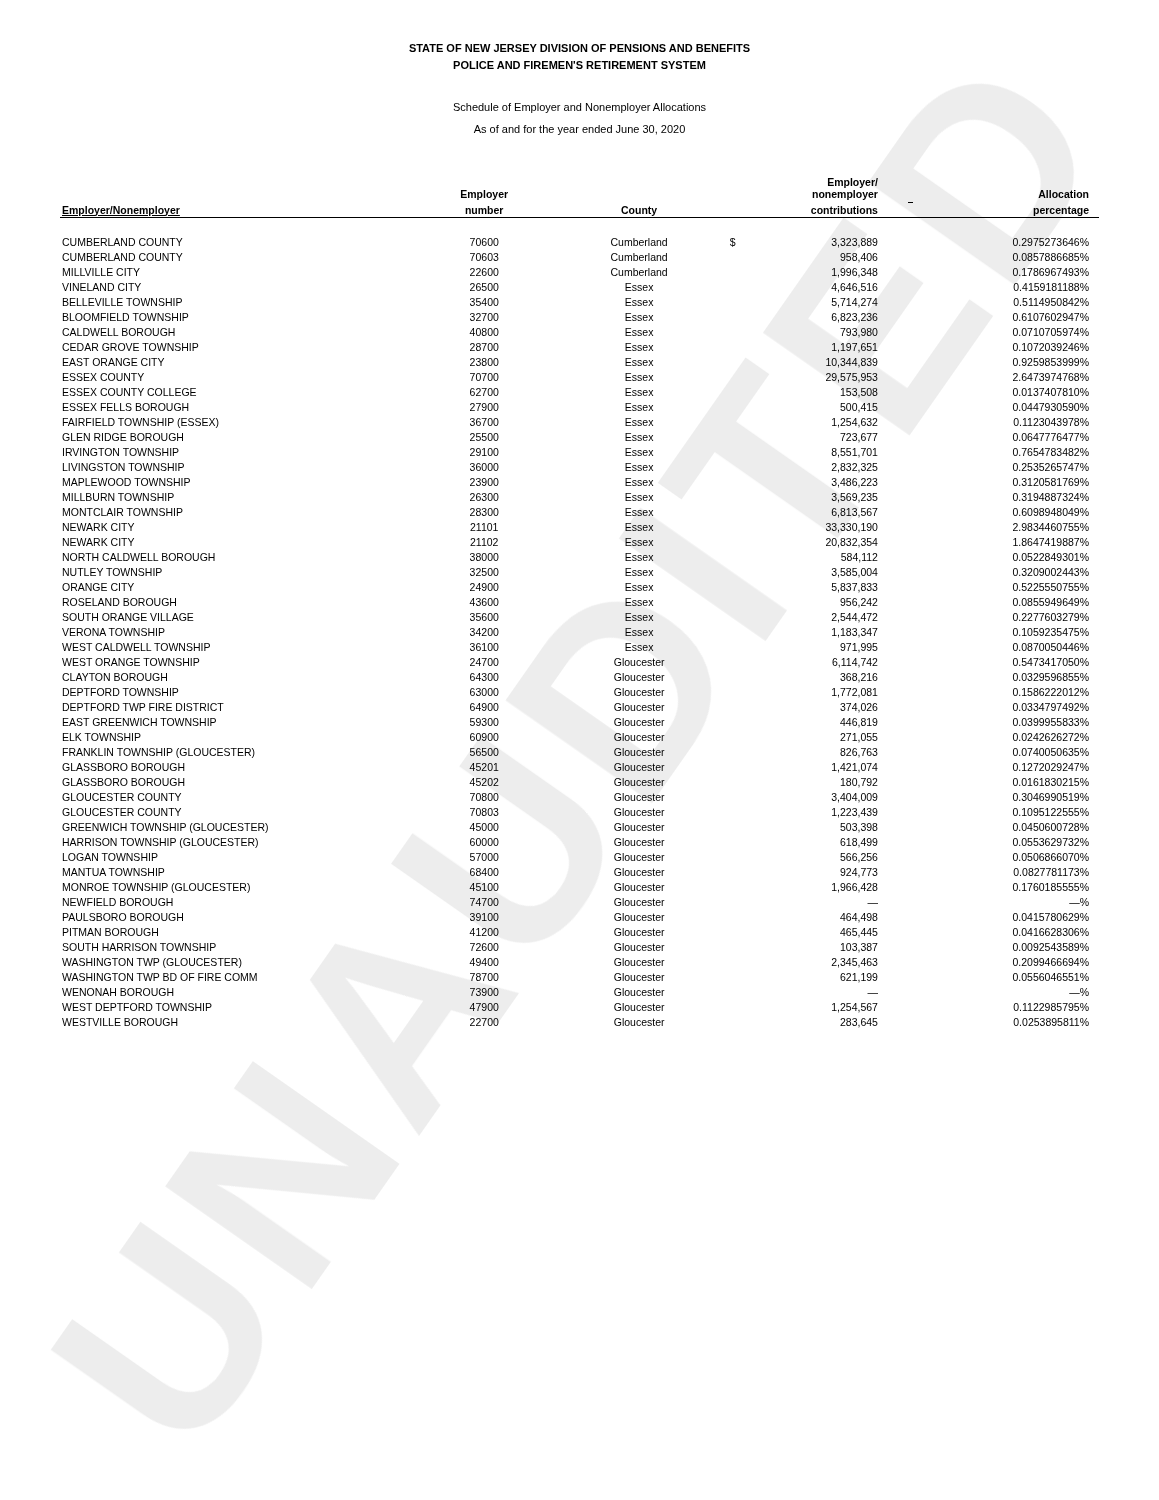UNAUDITED
STATE OF NEW JERSEY DIVISION OF PENSIONS AND BENEFITS
POLICE AND FIREMEN'S RETIREMENT SYSTEM
Schedule of Employer and Nonemployer Allocations
As of and for the year ended June 30, 2020
| | Employer | | Employer/ nonemployer | | Allocation |
| --- | --- | --- | --- | --- | --- |
| Employer/Nonemployer | number | County | contributions | | percentage |
| CUMBERLAND COUNTY | 70600 | Cumberland | $ 3,323,889 | | 0.2975273646% |
| CUMBERLAND COUNTY | 70603 | Cumberland | 958,406 | | 0.0857886685% |
| MILLVILLE CITY | 22600 | Cumberland | 1,996,348 | | 0.1786967493% |
| VINELAND CITY | 26500 | Essex | 4,646,516 | | 0.4159181188% |
| BELLEVILLE TOWNSHIP | 35400 | Essex | 5,714,274 | | 0.5114950842% |
| BLOOMFIELD TOWNSHIP | 32700 | Essex | 6,823,236 | | 0.6107602947% |
| CALDWELL BOROUGH | 40800 | Essex | 793,980 | | 0.0710705974% |
| CEDAR GROVE TOWNSHIP | 28700 | Essex | 1,197,651 | | 0.1072039246% |
| EAST ORANGE CITY | 23800 | Essex | 10,344,839 | | 0.9259853999% |
| ESSEX COUNTY | 70700 | Essex | 29,575,953 | | 2.6473974768% |
| ESSEX COUNTY COLLEGE | 62700 | Essex | 153,508 | | 0.0137407810% |
| ESSEX FELLS BOROUGH | 27900 | Essex | 500,415 | | 0.0447930590% |
| FAIRFIELD TOWNSHIP (ESSEX) | 36700 | Essex | 1,254,632 | | 0.1123043978% |
| GLEN RIDGE BOROUGH | 25500 | Essex | 723,677 | | 0.0647776477% |
| IRVINGTON TOWNSHIP | 29100 | Essex | 8,551,701 | | 0.7654783482% |
| LIVINGSTON TOWNSHIP | 36000 | Essex | 2,832,325 | | 0.2535265747% |
| MAPLEWOOD TOWNSHIP | 23900 | Essex | 3,486,223 | | 0.3120581769% |
| MILLBURN TOWNSHIP | 26300 | Essex | 3,569,235 | | 0.3194887324% |
| MONTCLAIR TOWNSHIP | 28300 | Essex | 6,813,567 | | 0.6098948049% |
| NEWARK CITY | 21101 | Essex | 33,330,190 | | 2.9834460755% |
| NEWARK CITY | 21102 | Essex | 20,832,354 | | 1.8647419887% |
| NORTH CALDWELL BOROUGH | 38000 | Essex | 584,112 | | 0.0522849301% |
| NUTLEY TOWNSHIP | 32500 | Essex | 3,585,004 | | 0.3209002443% |
| ORANGE CITY | 24900 | Essex | 5,837,833 | | 0.5225550755% |
| ROSELAND BOROUGH | 43600 | Essex | 956,242 | | 0.0855949649% |
| SOUTH ORANGE VILLAGE | 35600 | Essex | 2,544,472 | | 0.2277603279% |
| VERONA TOWNSHIP | 34200 | Essex | 1,183,347 | | 0.1059235475% |
| WEST CALDWELL TOWNSHIP | 36100 | Essex | 971,995 | | 0.0870050446% |
| WEST ORANGE TOWNSHIP | 24700 | Gloucester | 6,114,742 | | 0.5473417050% |
| CLAYTON BOROUGH | 64300 | Gloucester | 368,216 | | 0.0329596855% |
| DEPTFORD TOWNSHIP | 63000 | Gloucester | 1,772,081 | | 0.1586222012% |
| DEPTFORD TWP FIRE DISTRICT | 64900 | Gloucester | 374,026 | | 0.0334797492% |
| EAST GREENWICH TOWNSHIP | 59300 | Gloucester | 446,819 | | 0.0399955833% |
| ELK TOWNSHIP | 60900 | Gloucester | 271,055 | | 0.0242626272% |
| FRANKLIN TOWNSHIP (GLOUCESTER) | 56500 | Gloucester | 826,763 | | 0.0740050635% |
| GLASSBORO BOROUGH | 45201 | Gloucester | 1,421,074 | | 0.1272029247% |
| GLASSBORO BOROUGH | 45202 | Gloucester | 180,792 | | 0.0161830215% |
| GLOUCESTER COUNTY | 70800 | Gloucester | 3,404,009 | | 0.3046990519% |
| GLOUCESTER COUNTY | 70803 | Gloucester | 1,223,439 | | 0.1095122555% |
| GREENWICH TOWNSHIP (GLOUCESTER) | 45000 | Gloucester | 503,398 | | 0.0450600728% |
| HARRISON TOWNSHIP (GLOUCESTER) | 60000 | Gloucester | 618,499 | | 0.0553629732% |
| LOGAN TOWNSHIP | 57000 | Gloucester | 566,256 | | 0.0506866070% |
| MANTUA TOWNSHIP | 68400 | Gloucester | 924,773 | | 0.0827781173% |
| MONROE TOWNSHIP (GLOUCESTER) | 45100 | Gloucester | 1,966,428 | | 0.1760185555% |
| NEWFIELD BOROUGH | 74700 | Gloucester | — | | —% |
| PAULSBORO BOROUGH | 39100 | Gloucester | 464,498 | | 0.0415780629% |
| PITMAN BOROUGH | 41200 | Gloucester | 465,445 | | 0.0416628306% |
| SOUTH HARRISON TOWNSHIP | 72600 | Gloucester | 103,387 | | 0.0092543589% |
| WASHINGTON TWP (GLOUCESTER) | 49400 | Gloucester | 2,345,463 | | 0.2099466694% |
| WASHINGTON TWP BD OF FIRE COMM | 78700 | Gloucester | 621,199 | | 0.0556046551% |
| WENONAH BOROUGH | 73900 | Gloucester | — | | —% |
| WEST DEPTFORD TOWNSHIP | 47900 | Gloucester | 1,254,567 | | 0.1122985795% |
| WESTVILLE BOROUGH | 22700 | Gloucester | 283,645 | | 0.0253895811% |